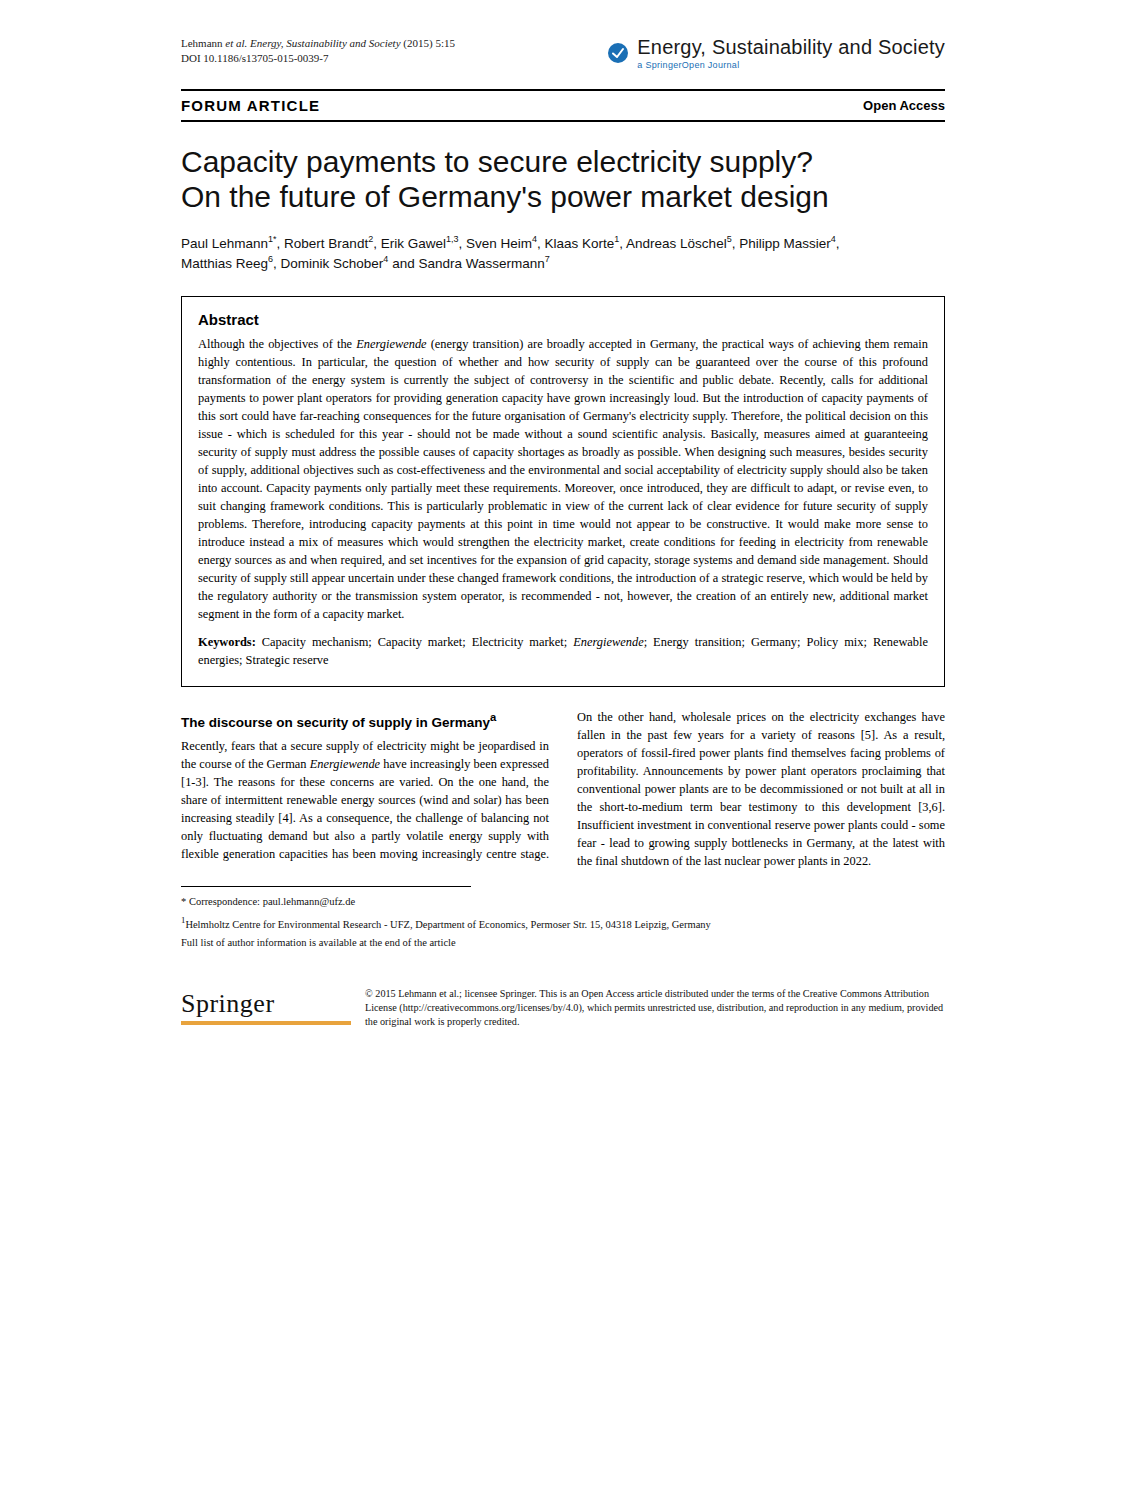Lehmann et al. Energy, Sustainability and Society (2015) 5:15
DOI 10.1186/s13705-015-0039-7
Energy, Sustainability and Society
a SpringerOpen Journal
FORUM ARTICLE
Open Access
Capacity payments to secure electricity supply?
On the future of Germany's power market design
Paul Lehmann1*, Robert Brandt2, Erik Gawel1,3, Sven Heim4, Klaas Korte1, Andreas Löschel5, Philipp Massier4,
Matthias Reeg6, Dominik Schober4 and Sandra Wassermann7
Abstract
Although the objectives of the Energiewende (energy transition) are broadly accepted in Germany, the practical ways of achieving them remain highly contentious. In particular, the question of whether and how security of supply can be guaranteed over the course of this profound transformation of the energy system is currently the subject of controversy in the scientific and public debate. Recently, calls for additional payments to power plant operators for providing generation capacity have grown increasingly loud. But the introduction of capacity payments of this sort could have far-reaching consequences for the future organisation of Germany's electricity supply. Therefore, the political decision on this issue - which is scheduled for this year - should not be made without a sound scientific analysis. Basically, measures aimed at guaranteeing security of supply must address the possible causes of capacity shortages as broadly as possible. When designing such measures, besides security of supply, additional objectives such as cost-effectiveness and the environmental and social acceptability of electricity supply should also be taken into account. Capacity payments only partially meet these requirements. Moreover, once introduced, they are difficult to adapt, or revise even, to suit changing framework conditions. This is particularly problematic in view of the current lack of clear evidence for future security of supply problems. Therefore, introducing capacity payments at this point in time would not appear to be constructive. It would make more sense to introduce instead a mix of measures which would strengthen the electricity market, create conditions for feeding in electricity from renewable energy sources as and when required, and set incentives for the expansion of grid capacity, storage systems and demand side management. Should security of supply still appear uncertain under these changed framework conditions, the introduction of a strategic reserve, which would be held by the regulatory authority or the transmission system operator, is recommended - not, however, the creation of an entirely new, additional market segment in the form of a capacity market.
Keywords: Capacity mechanism; Capacity market; Electricity market; Energiewende; Energy transition; Germany; Policy mix; Renewable energies; Strategic reserve
The discourse on security of supply in Germanya
Recently, fears that a secure supply of electricity might be jeopardised in the course of the German Energiewende have increasingly been expressed [1-3]. The reasons for these concerns are varied. On the one hand, the share of intermittent renewable energy sources (wind and solar) has been increasing steadily [4]. As a consequence, the challenge of balancing not only fluctuating demand but also a partly volatile energy supply with flexible generation capacities has been moving increasingly centre stage. On the other hand, wholesale prices on the electricity exchanges have fallen in the past few years for a variety of reasons [5]. As a result, operators of fossil-fired power plants find themselves facing problems of profitability. Announcements by power plant operators proclaiming that conventional power plants are to be decommissioned or not built at all in the short-to-medium term bear testimony to this development [3,6]. Insufficient investment in conventional reserve power plants could - some fear - lead to growing supply bottlenecks in Germany, at the latest with the final shutdown of the last nuclear power plants in 2022.
* Correspondence: paul.lehmann@ufz.de
1Helmholtz Centre for Environmental Research - UFZ, Department of Economics, Permoser Str. 15, 04318 Leipzig, Germany
Full list of author information is available at the end of the article
Springer
© 2015 Lehmann et al.; licensee Springer. This is an Open Access article distributed under the terms of the Creative Commons Attribution License (http://creativecommons.org/licenses/by/4.0), which permits unrestricted use, distribution, and reproduction in any medium, provided the original work is properly credited.